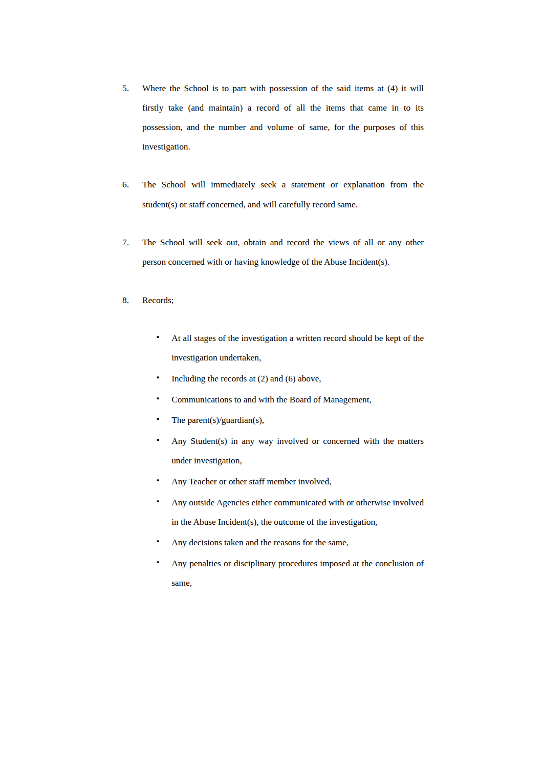Where the School is to part with possession of the said items at (4) it will firstly take (and maintain) a record of all the items that came in to its possession, and the number and volume of same, for the purposes of this investigation.
The School will immediately seek a statement or explanation from the student(s) or staff concerned, and will carefully record same.
The School will seek out, obtain and record the views of all or any other person concerned with or having knowledge of the Abuse Incident(s).
Records;
At all stages of the investigation a written record should be kept of the investigation undertaken,
Including the records at (2) and (6) above,
Communications to and with the Board of Management,
The parent(s)/guardian(s),
Any Student(s) in any way involved or concerned with the matters under investigation,
Any Teacher or other staff member involved,
Any outside Agencies either communicated with or otherwise involved in the Abuse Incident(s), the outcome of the investigation,
Any decisions taken and the reasons for the same,
Any penalties or disciplinary procedures imposed at the conclusion of same,